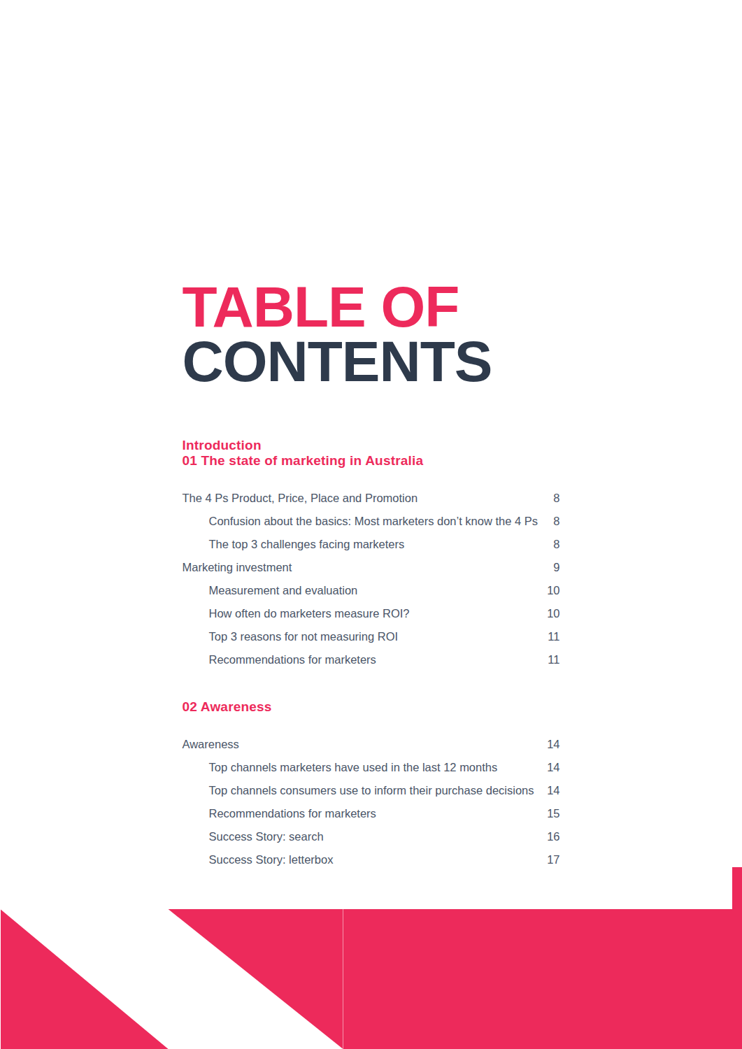TABLE OF
CONTENTS
Introduction
01 The state of marketing in Australia
The 4 Ps Product, Price, Place and Promotion 8
Confusion about the basics: Most marketers don’t know the 4 Ps 8
The top 3 challenges facing marketers 8
Marketing investment 9
Measurement and evaluation 10
How often do marketers measure ROI? 10
Top 3 reasons for not measuring ROI 11
Recommendations for marketers 11
02 Awareness
Awareness 14
Top channels marketers have used in the last 12 months 14
Top channels consumers use to inform their purchase decisions 14
Recommendations for marketers 15
Success Story: search 16
Success Story: letterbox 17